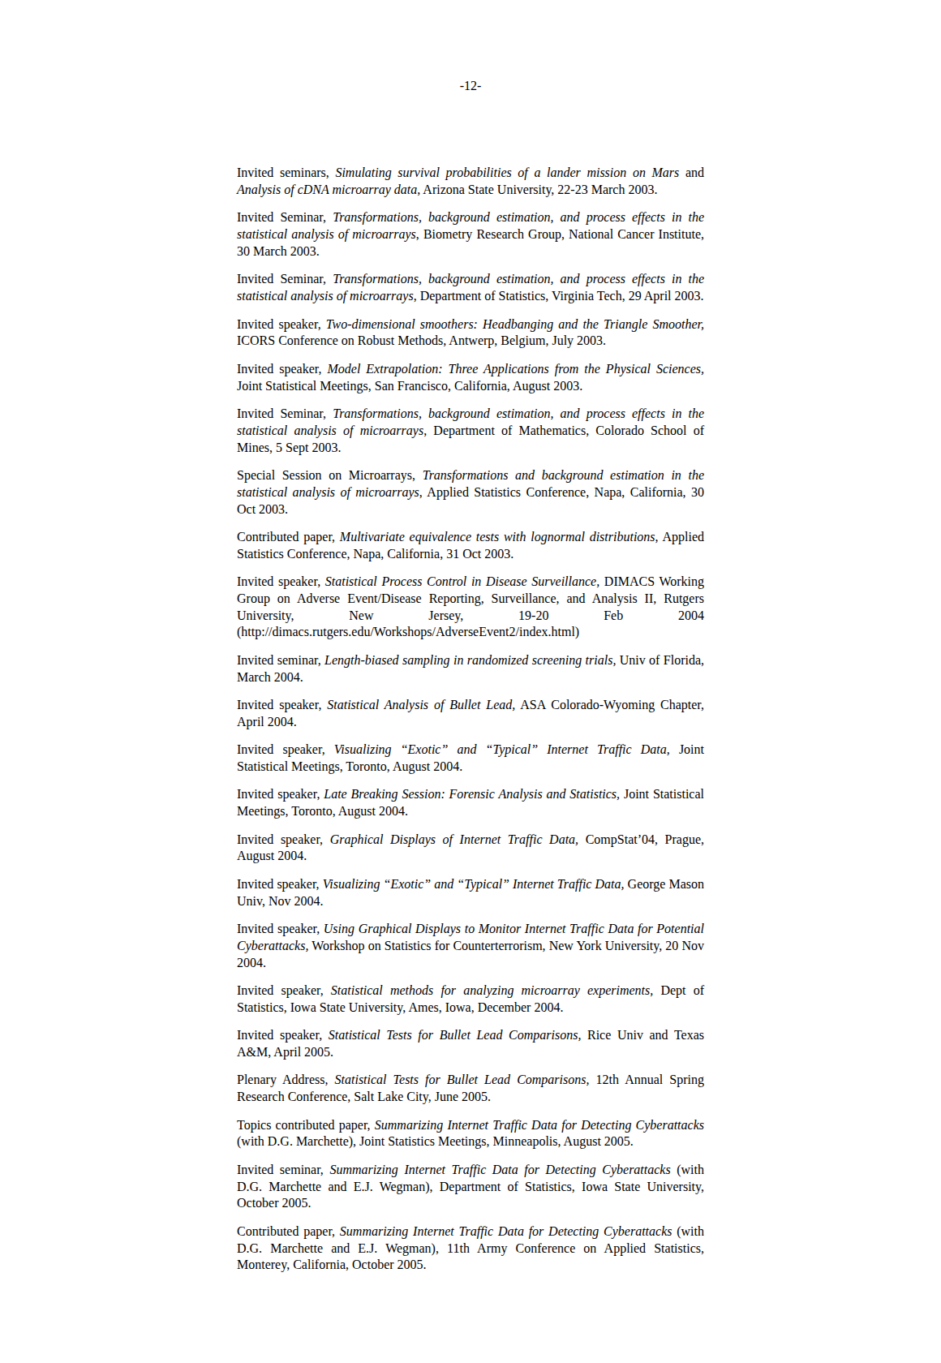-12-
Invited seminars, Simulating survival probabilities of a lander mission on Mars and Analysis of cDNA microarray data, Arizona State University, 22-23 March 2003.
Invited Seminar, Transformations, background estimation, and process effects in the statistical analysis of microarrays, Biometry Research Group, National Cancer Institute, 30 March 2003.
Invited Seminar, Transformations, background estimation, and process effects in the statistical analysis of microarrays, Department of Statistics, Virginia Tech, 29 April 2003.
Invited speaker, Two-dimensional smoothers: Headbanging and the Triangle Smoother, ICORS Conference on Robust Methods, Antwerp, Belgium, July 2003.
Invited speaker, Model Extrapolation: Three Applications from the Physical Sciences, Joint Statistical Meetings, San Francisco, California, August 2003.
Invited Seminar, Transformations, background estimation, and process effects in the statistical analysis of microarrays, Department of Mathematics, Colorado School of Mines, 5 Sept 2003.
Special Session on Microarrays, Transformations and background estimation in the statistical analysis of microarrays, Applied Statistics Conference, Napa, California, 30 Oct 2003.
Contributed paper, Multivariate equivalence tests with lognormal distributions, Applied Statistics Conference, Napa, California, 31 Oct 2003.
Invited speaker, Statistical Process Control in Disease Surveillance, DIMACS Working Group on Adverse Event/Disease Reporting, Surveillance, and Analysis II, Rutgers University, New Jersey, 19-20 Feb 2004 (http://dimacs.rutgers.edu/Workshops/AdverseEvent2/index.html)
Invited seminar, Length-biased sampling in randomized screening trials, Univ of Florida, March 2004.
Invited speaker, Statistical Analysis of Bullet Lead, ASA Colorado-Wyoming Chapter, April 2004.
Invited speaker, Visualizing “Exotic” and “Typical” Internet Traffic Data, Joint Statistical Meetings, Toronto, August 2004.
Invited speaker, Late Breaking Session: Forensic Analysis and Statistics, Joint Statistical Meetings, Toronto, August 2004.
Invited speaker, Graphical Displays of Internet Traffic Data, CompStat’04, Prague, August 2004.
Invited speaker, Visualizing “Exotic” and “Typical” Internet Traffic Data, George Mason Univ, Nov 2004.
Invited speaker, Using Graphical Displays to Monitor Internet Traffic Data for Potential Cyberattacks, Workshop on Statistics for Counterterrorism, New York University, 20 Nov 2004.
Invited speaker, Statistical methods for analyzing microarray experiments, Dept of Statistics, Iowa State University, Ames, Iowa, December 2004.
Invited speaker, Statistical Tests for Bullet Lead Comparisons, Rice Univ and Texas A&M, April 2005.
Plenary Address, Statistical Tests for Bullet Lead Comparisons, 12th Annual Spring Research Conference, Salt Lake City, June 2005.
Topics contributed paper, Summarizing Internet Traffic Data for Detecting Cyberattacks (with D.G. Marchette), Joint Statistics Meetings, Minneapolis, August 2005.
Invited seminar, Summarizing Internet Traffic Data for Detecting Cyberattacks (with D.G. Marchette and E.J. Wegman), Department of Statistics, Iowa State University, October 2005.
Contributed paper, Summarizing Internet Traffic Data for Detecting Cyberattacks (with D.G. Marchette and E.J. Wegman), 11th Army Conference on Applied Statistics, Monterey, California, October 2005.